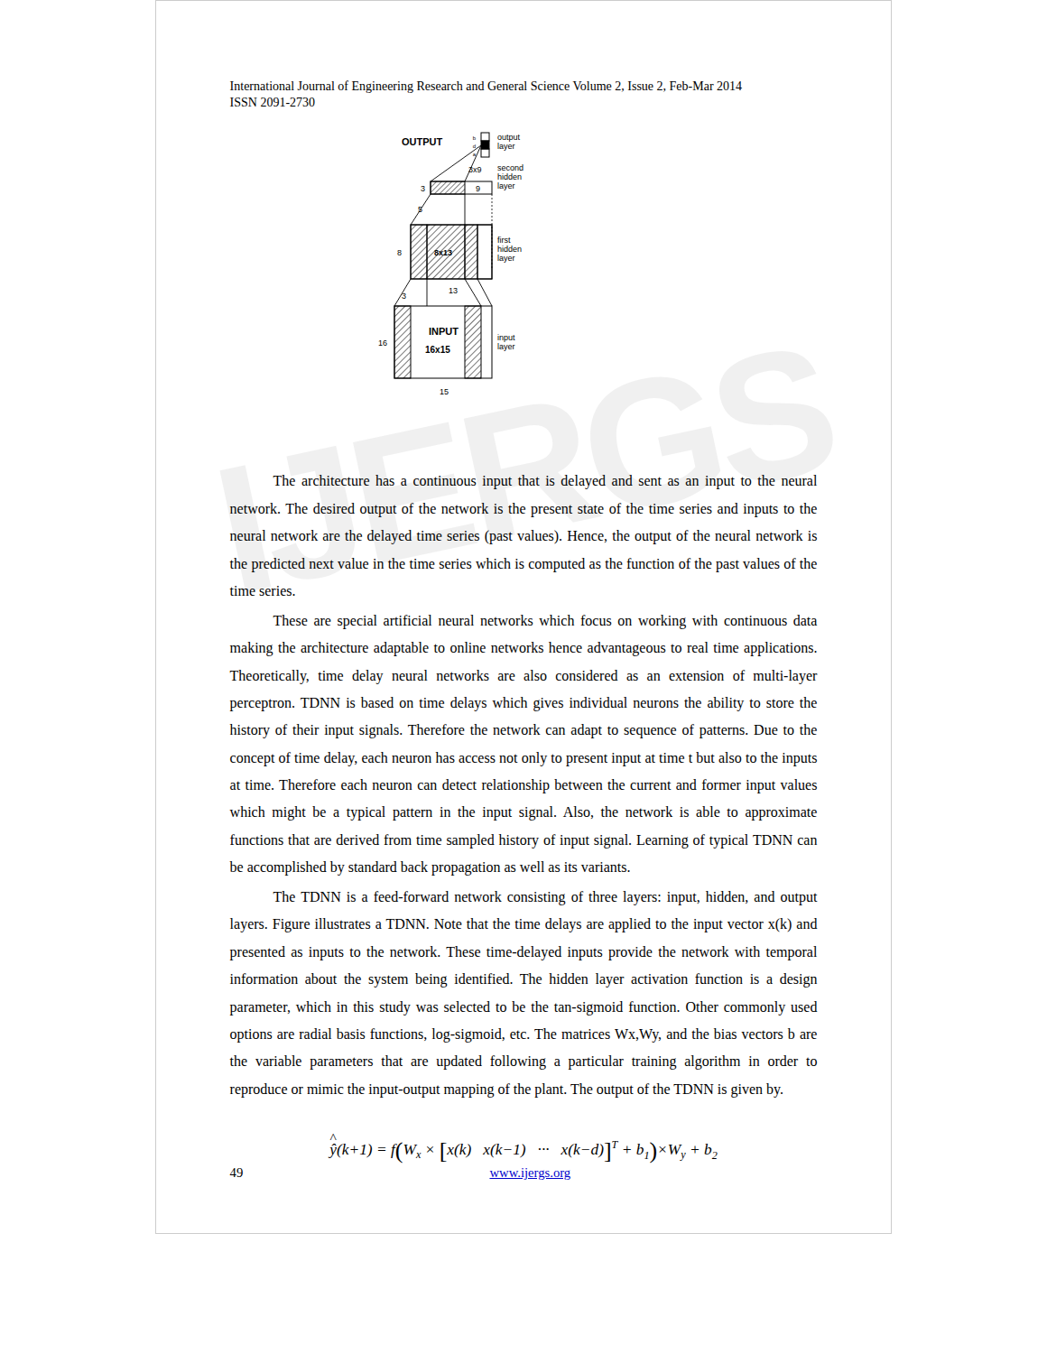IJERGS
International Journal of Engineering Research and General Science Volume 2, Issue 2, Feb-Mar 2014 ISSN 2091-2730
OUTPUT b d a output layer 3x9 second hidden layer 3 9 5 8x13 8 first hidden layer 13 3 INPUT 16x15 16 input layer 15
The architecture has a continuous input that is delayed and sent as an input to the neural network. The desired output of the network is the present state of the time series and inputs to the neural network are the delayed time series (past values). Hence, the output of the neural network is the predicted next value in the time series which is computed as the function of the past values of the time series.
These are special artificial neural networks which focus on working with continuous data making the architecture adaptable to online networks hence advantageous to real time applications. Theoretically, time delay neural networks are also considered as an extension of multi-layer perceptron. TDNN is based on time delays which gives individual neurons the ability to store the history of their input signals. Therefore the network can adapt to sequence of patterns. Due to the concept of time delay, each neuron has access not only to present input at time t but also to the inputs at time. Therefore each neuron can detect relationship between the current and former input values which might be a typical pattern in the input signal. Also, the network is able to approximate functions that are derived from time sampled history of input signal. Learning of typical TDNN can be accomplished by standard back propagation as well as its variants.
The TDNN is a feed-forward network consisting of three layers: input, hidden, and output layers. Figure illustrates a TDNN. Note that the time delays are applied to the input vector x(k) and presented as inputs to the network. These time-delayed inputs provide the network with temporal information about the system being identified. The hidden layer activation function is a design parameter, which in this study was selected to be the tan-sigmoid function. Other commonly used options are radial basis functions, log-sigmoid, etc. The matrices Wx,Wy, and the bias vectors b are the variable parameters that are updated following a particular training algorithm in order to reproduce or mimic the input-output mapping of the plant. The output of the TDNN is given by.
ŷ(k+1) = f(Wx × [x(k) x(k−1) ··· x(k−d)]T + b1)×Wy + b2
49
www.ijergs.org